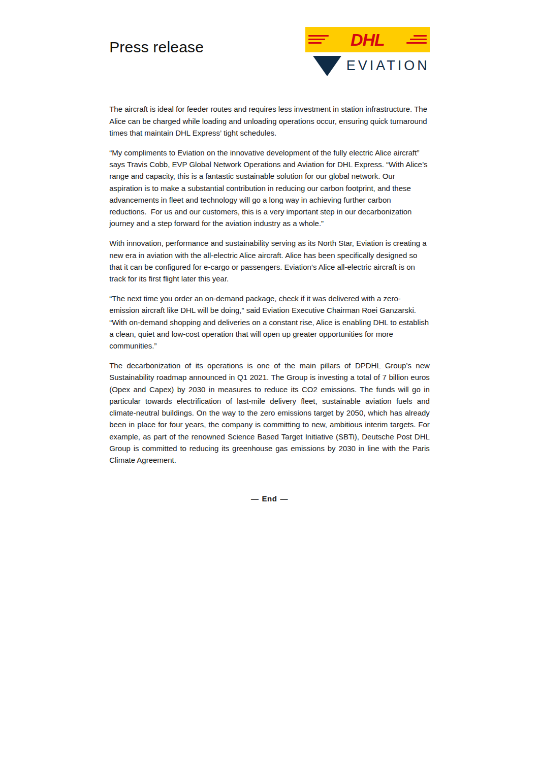Press release
DHL
EVIATION
The aircraft is ideal for feeder routes and requires less investment in station infrastructure. The Alice can be charged while loading and unloading operations occur, ensuring quick turnaround times that maintain DHL Express’ tight schedules.
“My compliments to Eviation on the innovative development of the fully electric Alice aircraft” says Travis Cobb, EVP Global Network Operations and Aviation for DHL Express. “With Alice’s range and capacity, this is a fantastic sustainable solution for our global network. Our aspiration is to make a substantial contribution in reducing our carbon footprint, and these advancements in fleet and technology will go a long way in achieving further carbon reductions. For us and our customers, this is a very important step in our decarbonization journey and a step forward for the aviation industry as a whole.”
With innovation, performance and sustainability serving as its North Star, Eviation is creating a new era in aviation with the all-electric Alice aircraft. Alice has been specifically designed so that it can be configured for e-cargo or passengers. Eviation’s Alice all-electric aircraft is on track for its first flight later this year.
“The next time you order an on-demand package, check if it was delivered with a zero-emission aircraft like DHL will be doing,” said Eviation Executive Chairman Roei Ganzarski. “With on-demand shopping and deliveries on a constant rise, Alice is enabling DHL to establish a clean, quiet and low-cost operation that will open up greater opportunities for more communities.”
The decarbonization of its operations is one of the main pillars of DPDHL Group’s new Sustainability roadmap announced in Q1 2021. The Group is investing a total of 7 billion euros (Opex and Capex) by 2030 in measures to reduce its CO2 emissions. The funds will go in particular towards electrification of last-mile delivery fleet, sustainable aviation fuels and climate-neutral buildings. On the way to the zero emissions target by 2050, which has already been in place for four years, the company is committing to new, ambitious interim targets. For example, as part of the renowned Science Based Target Initiative (SBTi), Deutsche Post DHL Group is committed to reducing its greenhouse gas emissions by 2030 in line with the Paris Climate Agreement.
—End—